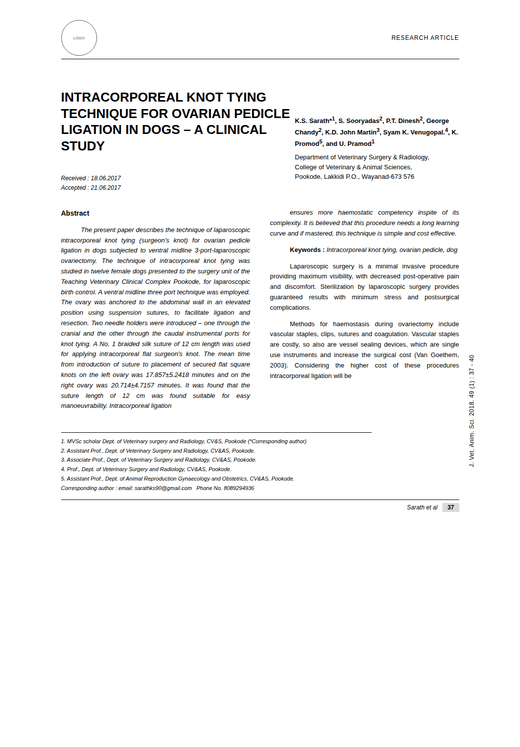LOGO
RESEARCH ARTICLE
INTRACORPOREAL KNOT TYING TECHNIQUE FOR OVARIAN PEDICLE LIGATION IN DOGS – A CLINICAL STUDY
K.S. Sarath*1, S. Sooryadas2, P.T. Dinesh2, George Chandy2, K.D. John Martin3, Syam K. Venugopal.4, K. Promod5, and U. Pramod1
Department of Veterinary Surgery & Radiology,
College of Veterinary & Animal Sciences,
Pookode, Lakkidi P.O., Wayanad-673 576
Received : 18.06.2017
Accepted : 21.06.2017
Abstract
The present paper describes the technique of laparoscopic intracorporeal knot tying (surgeon's knot) for ovarian pedicle ligation in dogs subjected to ventral midline 3-port-laparoscopic ovariectomy. The technique of intracorporeal knot tying was studied in twelve female dogs presented to the surgery unit of the Teaching Veterinary Clinical Complex Pookode, for laparoscopic birth control. A ventral midline three port technique was employed. The ovary was anchored to the abdominal wall in an elevated position using suspension sutures, to facilitate ligation and resection. Two needle holders were introduced – one through the cranial and the other through the caudal instrumental ports for knot tying. A No. 1 braided silk suture of 12 cm length was used for applying intracorporeal flat surgeon's knot. The mean time from introduction of suture to placement of secured flat square knots on the left ovary was 17.857±5.2418 minutes and on the right ovary was 20.714±4.7157 minutes. It was found that the suture length of 12 cm was found suitable for easy manoeuvrability. Intracorporeal ligation
ensures more haemostatic competency inspite of its complexity. It is believed that this procedure needs a long learning curve and if mastered, this technique is simple and cost effective.
Keywords : Intracorporeal knot tying, ovarian pedicle, dog
Laparoscopic surgery is a minimal invasive procedure providing maximum visibility, with decreased post-operative pain and discomfort. Sterilization by laparoscopic surgery provides guaranteed results with minimum stress and postsurgical complications.
Methods for haemostasis during ovariectomy include vascular staples, clips, sutures and coagulation. Vascular staples are costly, so also are vessel sealing devices, which are single use instruments and increase the surgical cost (Van Goethem, 2003). Considering the higher cost of these procedures intracorporeal ligation will be
1. MVSc scholar Dept. of Veterinary surgery and Radiology, CV&S, Pookode (*Corresponding author)
2. Assistant Prof., Dept. of Veterinary Surgery and Radiology, CV&AS, Pookode.
3. Associate Prof., Dept. of Veterinary Surgery and Radiology, CV&AS, Pookode.
4. Prof., Dept. of Veterinary Surgery and Radiology, CV&AS, Pookode.
5. Assistant Prof., Dept. of Animal Reproduction Gynaecology and Obstetrics, CV&AS, Pookode.
Corresponding author : email: sarathks90@gmail.com Phone No. 8089294936
J. Vet. Anim. Sci. 2018. 49 (1) : 37 - 40
Sarath et al 37